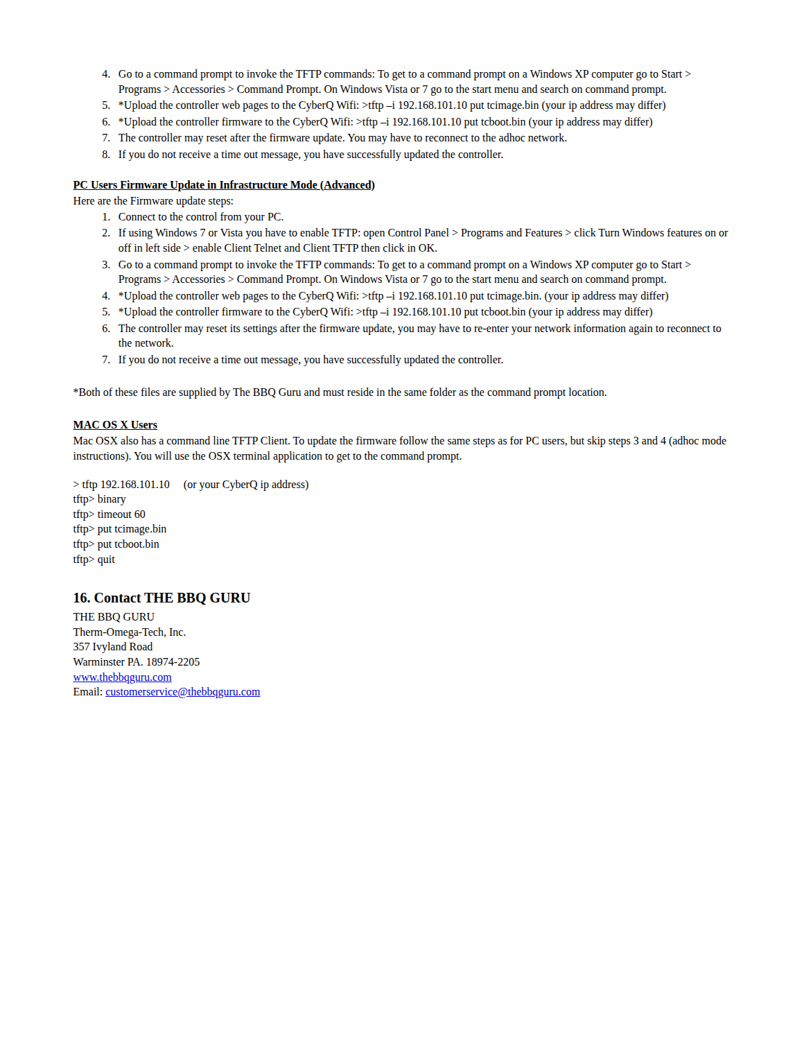Go to a command prompt to invoke the TFTP commands: To get to a command prompt on a Windows XP computer go to Start > Programs > Accessories > Command Prompt. On Windows Vista or 7 go to the start menu and search on command prompt.
*Upload the controller web pages to the CyberQ Wifi: >tftp –i 192.168.101.10 put tcimage.bin (your ip address may differ)
*Upload the controller firmware to the CyberQ Wifi: >tftp –i 192.168.101.10 put tcboot.bin (your ip address may differ)
The controller may reset after the firmware update. You may have to reconnect to the adhoc network.
If you do not receive a time out message, you have successfully updated the controller.
PC Users Firmware Update in Infrastructure Mode (Advanced)
Here are the Firmware update steps:
Connect to the control from your PC.
If using Windows 7 or Vista you have to enable TFTP: open Control Panel > Programs and Features > click Turn Windows features on or off in left side > enable Client Telnet and Client TFTP then click in OK.
Go to a command prompt to invoke the TFTP commands: To get to a command prompt on a Windows XP computer go to Start > Programs > Accessories > Command Prompt. On Windows Vista or 7 go to the start menu and search on command prompt.
*Upload the controller web pages to the CyberQ Wifi: >tftp –i 192.168.101.10 put tcimage.bin. (your ip address may differ)
*Upload the controller firmware to the CyberQ Wifi: >tftp –i 192.168.101.10 put tcboot.bin (your ip address may differ)
The controller may reset its settings after the firmware update, you may have to re-enter your network information again to reconnect to the network.
If you do not receive a time out message, you have successfully updated the controller.
*Both of these files are supplied by The BBQ Guru and must reside in the same folder as the command prompt location.
MAC OS X Users
Mac OSX also has a command line TFTP Client. To update the firmware follow the same steps as for PC users, but skip steps 3 and 4 (adhoc mode instructions). You will use the OSX terminal application to get to the command prompt.
> tftp 192.168.101.10 (or your CyberQ ip address)
tftp> binary
tftp> timeout 60
tftp> put tcimage.bin
tftp> put tcboot.bin
tftp> quit
16. Contact THE BBQ GURU
THE BBQ GURU
Therm-Omega-Tech, Inc.
357 Ivyland Road
Warminster PA. 18974-2205
www.thebbqguru.com
Email: customerservice@thebbqguru.com